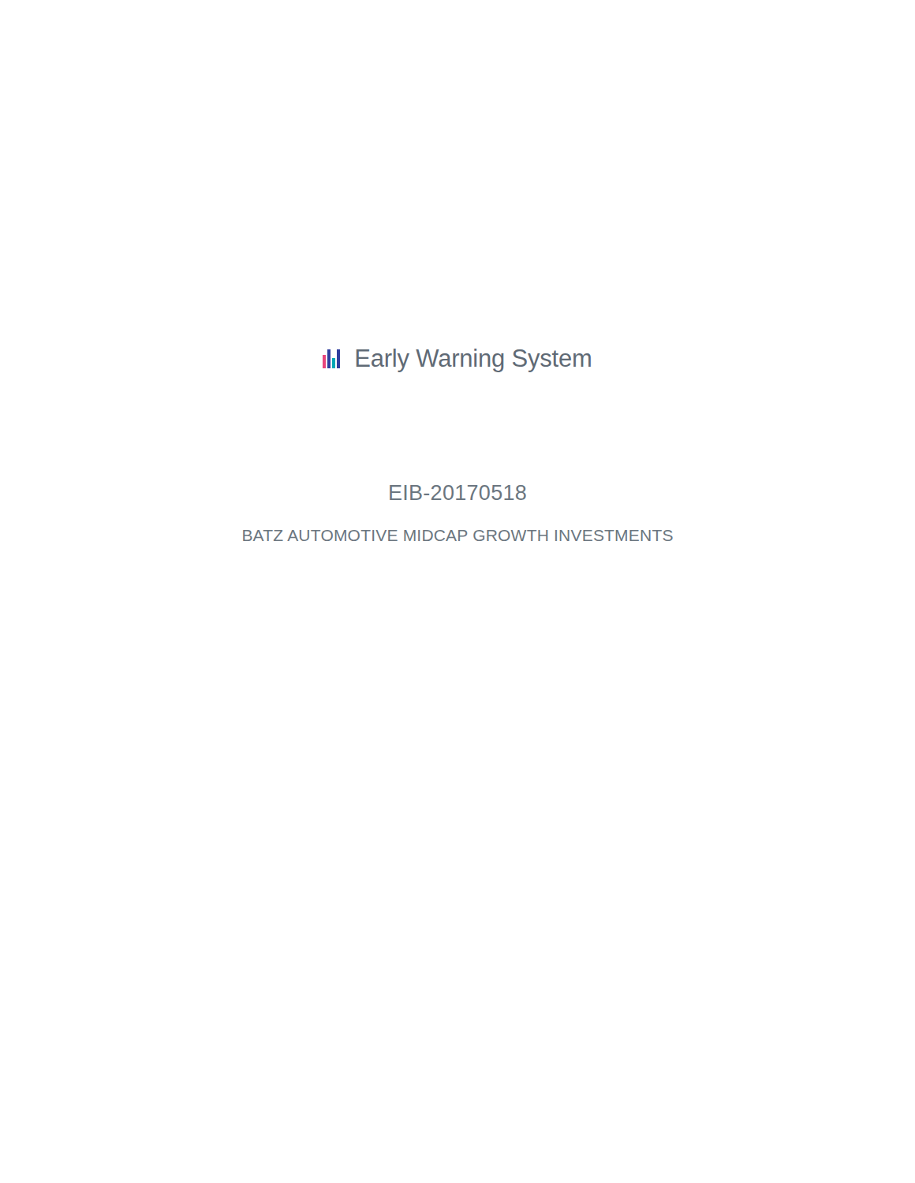Early Warning System
EIB-20170518
BATZ AUTOMOTIVE MIDCAP GROWTH INVESTMENTS